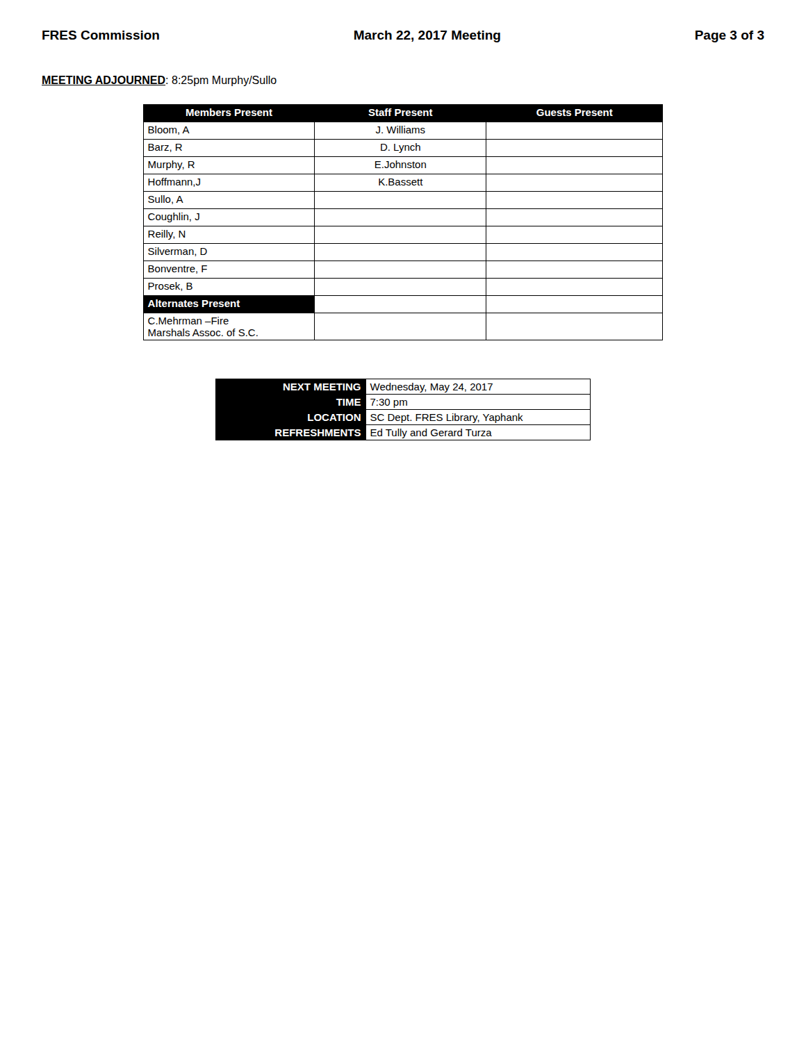FRES Commission
March 22, 2017 Meeting
Page 3 of 3
MEETING ADJOURNED: 8:25pm Murphy/Sullo
| Members Present | Staff Present | Guests Present |
| --- | --- | --- |
| Bloom, A | J. Williams | |
| Barz, R | D. Lynch | |
| Murphy, R | E.Johnston | |
| Hoffmann,J | K.Bassett | |
| Sullo, A | | |
| Coughlin, J | | |
| Reilly, N | | |
| Silverman, D | | |
| Bonventre, F | | |
| Prosek, B | | |
| Alternates Present | | |
| C.Mehrman –Fire Marshals Assoc. of S.C. | | |
| NEXT MEETING | Wednesday, May 24, 2017 |
| TIME | 7:30 pm |
| LOCATION | SC Dept. FRES Library, Yaphank |
| REFRESHMENTS | Ed Tully and Gerard Turza |